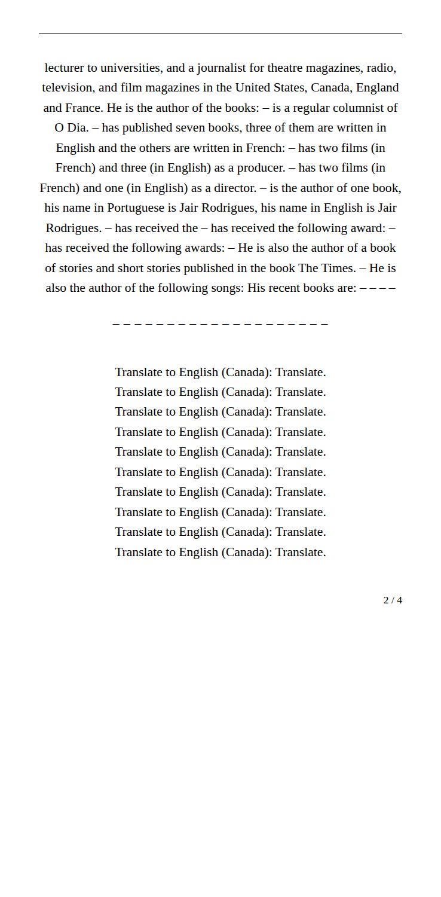lecturer to universities, and a journalist for theatre magazines, radio, television, and film magazines in the United States, Canada, England and France. He is the author of the books: – is a regular columnist of O Dia. – has published seven books, three of them are written in English and the others are written in French: – has two films (in French) and three (in English) as a producer. – has two films (in French) and one (in English) as a director. – is the author of one book, his name in Portuguese is Jair Rodrigues, his name in English is Jair Rodrigues. – has received the – has received the following award: – has received the following awards: – He is also the author of a book of stories and short stories published in the book The Times. – He is also the author of the following songs: His recent books are: – – – –
– – – – – – – – – – – – – – – – – – – –
Translate to English (Canada): Translate.
Translate to English (Canada): Translate.
Translate to English (Canada): Translate.
Translate to English (Canada): Translate.
Translate to English (Canada): Translate.
Translate to English (Canada): Translate.
Translate to English (Canada): Translate.
Translate to English (Canada): Translate.
Translate to English (Canada): Translate.
Translate to English (Canada): Translate.
2 / 4